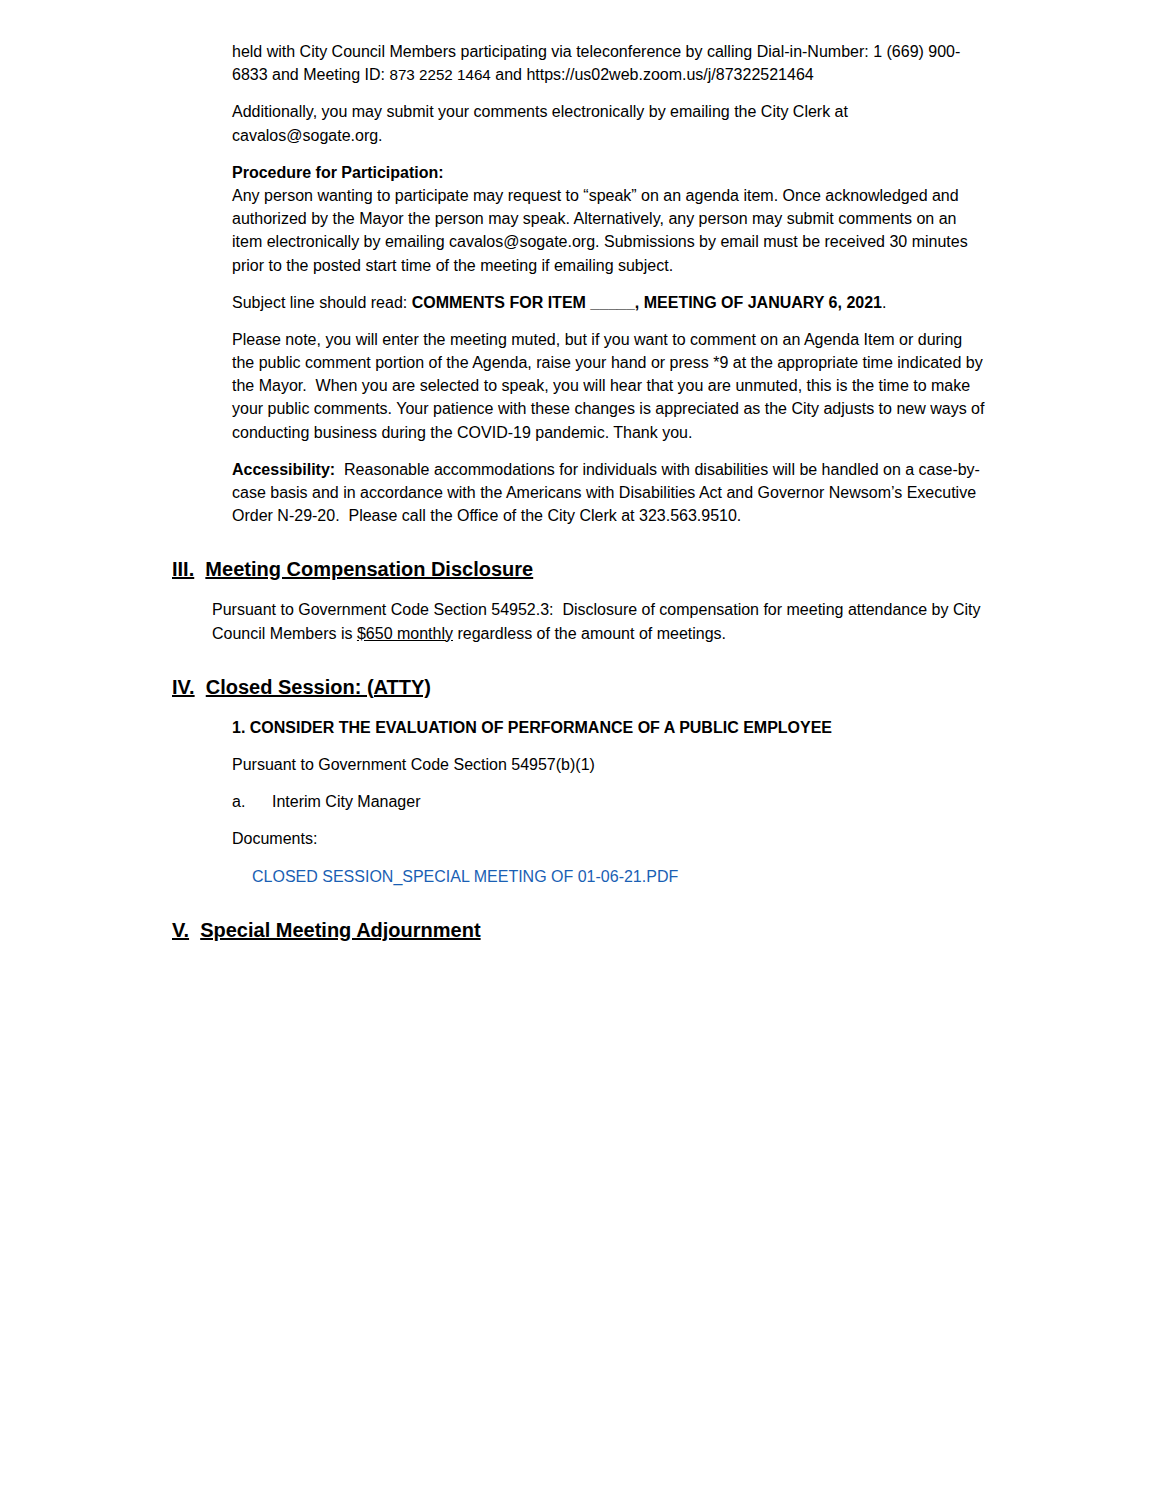held with City Council Members participating via teleconference by calling Dial-in-Number: 1 (669) 900-6833 and Meeting ID: 873 2252 1464 and https://us02web.zoom.us/j/87322521464
Additionally, you may submit your comments electronically by emailing the City Clerk at cavalos@sogate.org.
Procedure for Participation:
Any person wanting to participate may request to “speak” on an agenda item. Once acknowledged and authorized by the Mayor the person may speak. Alternatively, any person may submit comments on an item electronically by emailing cavalos@sogate.org. Submissions by email must be received 30 minutes prior to the posted start time of the meeting if emailing subject.
Subject line should read: COMMENTS FOR ITEM _____, MEETING OF JANUARY 6, 2021.
Please note, you will enter the meeting muted, but if you want to comment on an Agenda Item or during the public comment portion of the Agenda, raise your hand or press *9 at the appropriate time indicated by the Mayor. When you are selected to speak, you will hear that you are unmuted, this is the time to make your public comments. Your patience with these changes is appreciated as the City adjusts to new ways of conducting business during the COVID-19 pandemic. Thank you.
Accessibility: Reasonable accommodations for individuals with disabilities will be handled on a case-by-case basis and in accordance with the Americans with Disabilities Act and Governor Newsom’s Executive Order N-29-20. Please call the Office of the City Clerk at 323.563.9510.
III. Meeting Compensation Disclosure
Pursuant to Government Code Section 54952.3: Disclosure of compensation for meeting attendance by City Council Members is $650 monthly regardless of the amount of meetings.
IV. Closed Session: (ATTY)
1. CONSIDER THE EVALUATION OF PERFORMANCE OF A PUBLIC EMPLOYEE
Pursuant to Government Code Section 54957(b)(1)
a. Interim City Manager
Documents:
Closed Session_Special Meeting of 01-06-21.pdf
V. Special Meeting Adjournment